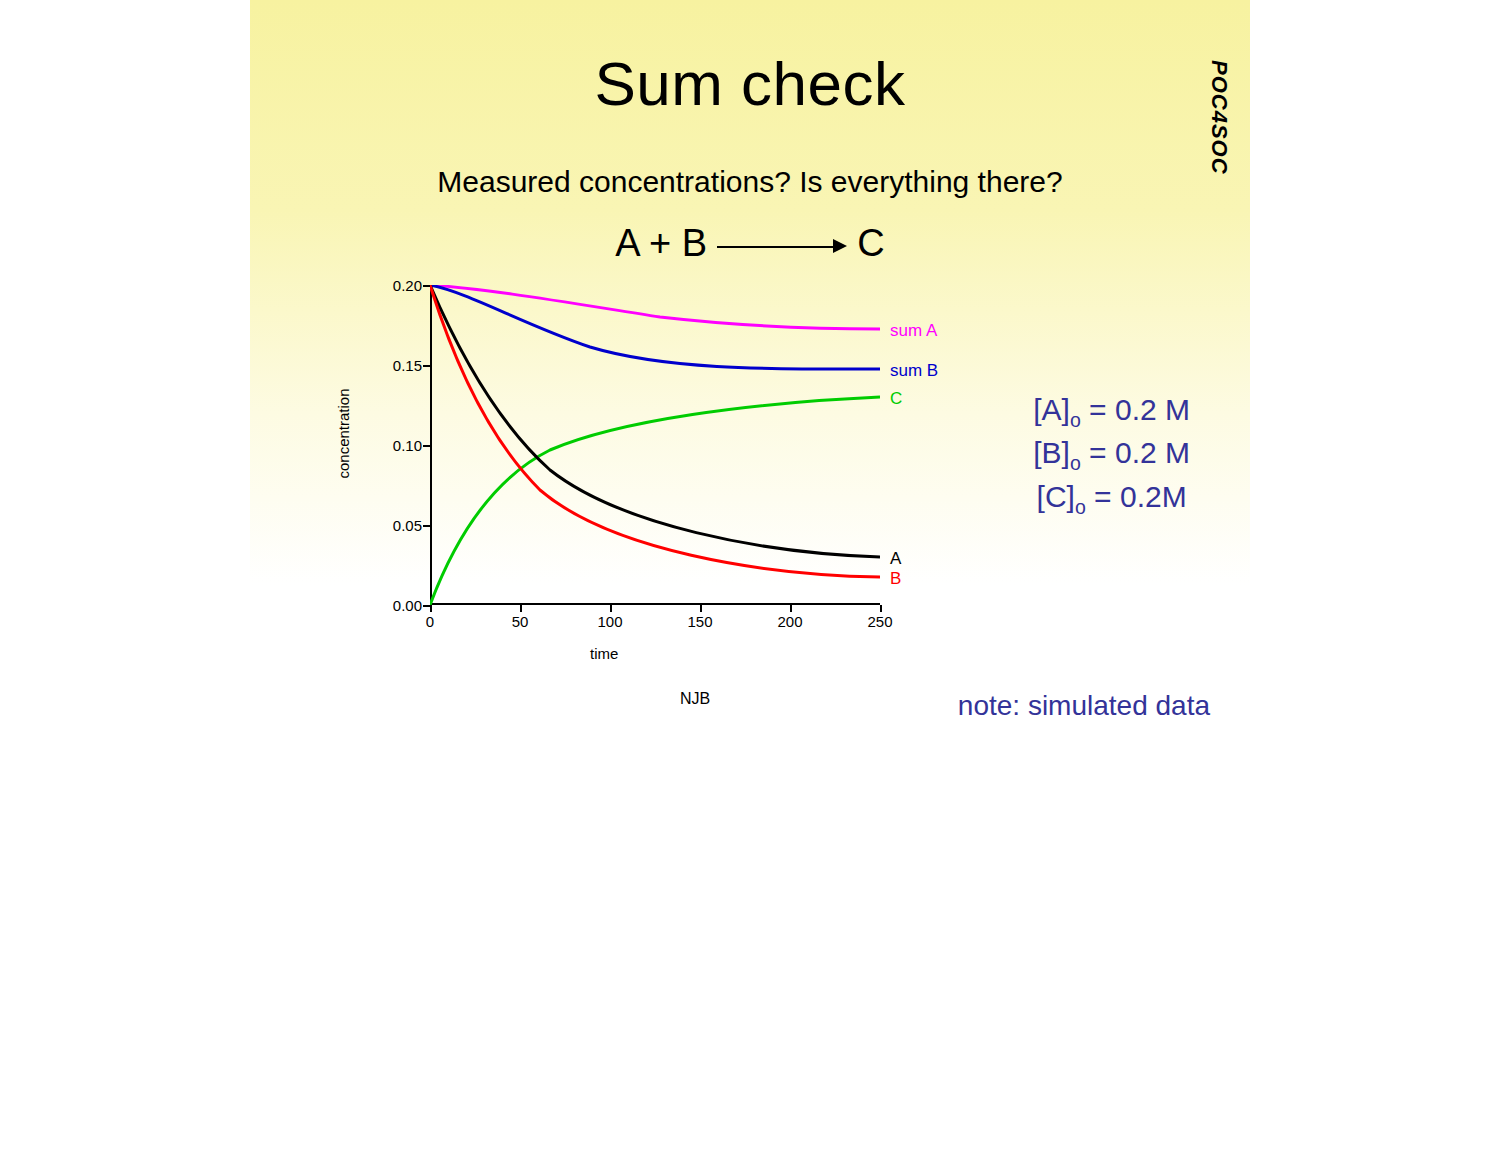POC4SOC
Sum check
Measured concentrations? Is everything there?
A + B C
concentration
time
0.20
0.15
0.10
0.05
0.00
0
50
100
150
200
250
sum A
sum B
C
A
B
[A]o = 0.2 M
[B]o = 0.2 M
[C]o = 0.2M
NJB
note: simulated data